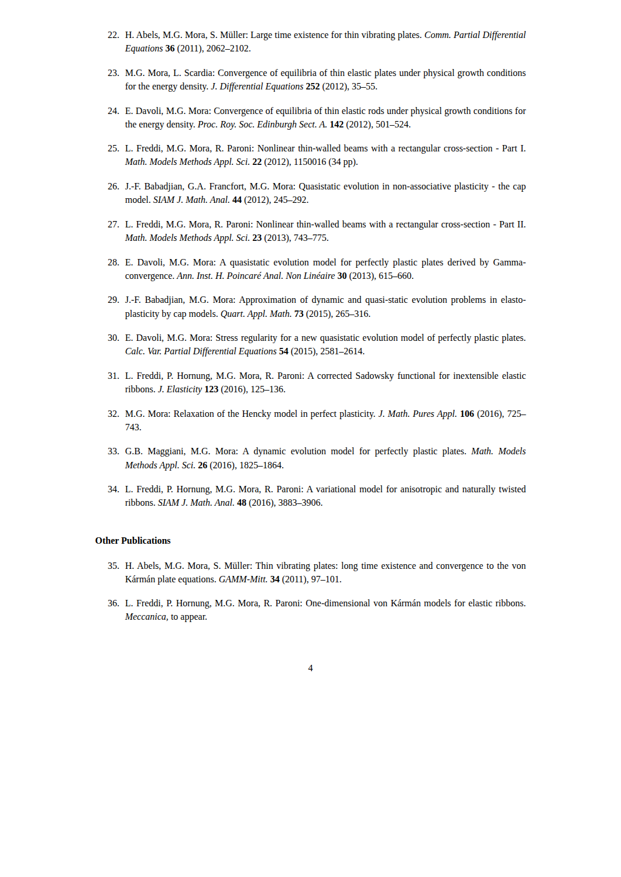22. H. Abels, M.G. Mora, S. Müller: Large time existence for thin vibrating plates. Comm. Partial Differential Equations 36 (2011), 2062–2102.
23. M.G. Mora, L. Scardia: Convergence of equilibria of thin elastic plates under physical growth conditions for the energy density. J. Differential Equations 252 (2012), 35–55.
24. E. Davoli, M.G. Mora: Convergence of equilibria of thin elastic rods under physical growth conditions for the energy density. Proc. Roy. Soc. Edinburgh Sect. A. 142 (2012), 501–524.
25. L. Freddi, M.G. Mora, R. Paroni: Nonlinear thin-walled beams with a rectangular cross-section - Part I. Math. Models Methods Appl. Sci. 22 (2012), 1150016 (34 pp).
26. J.-F. Babadjian, G.A. Francfort, M.G. Mora: Quasistatic evolution in non-associative plasticity - the cap model. SIAM J. Math. Anal. 44 (2012), 245–292.
27. L. Freddi, M.G. Mora, R. Paroni: Nonlinear thin-walled beams with a rectangular cross-section - Part II. Math. Models Methods Appl. Sci. 23 (2013), 743–775.
28. E. Davoli, M.G. Mora: A quasistatic evolution model for perfectly plastic plates derived by Gamma-convergence. Ann. Inst. H. Poincaré Anal. Non Linéaire 30 (2013), 615–660.
29. J.-F. Babadjian, M.G. Mora: Approximation of dynamic and quasi-static evolution problems in elasto-plasticity by cap models. Quart. Appl. Math. 73 (2015), 265–316.
30. E. Davoli, M.G. Mora: Stress regularity for a new quasistatic evolution model of perfectly plastic plates. Calc. Var. Partial Differential Equations 54 (2015), 2581–2614.
31. L. Freddi, P. Hornung, M.G. Mora, R. Paroni: A corrected Sadowsky functional for inextensible elastic ribbons. J. Elasticity 123 (2016), 125–136.
32. M.G. Mora: Relaxation of the Hencky model in perfect plasticity. J. Math. Pures Appl. 106 (2016), 725–743.
33. G.B. Maggiani, M.G. Mora: A dynamic evolution model for perfectly plastic plates. Math. Models Methods Appl. Sci. 26 (2016), 1825–1864.
34. L. Freddi, P. Hornung, M.G. Mora, R. Paroni: A variational model for anisotropic and naturally twisted ribbons. SIAM J. Math. Anal. 48 (2016), 3883–3906.
Other Publications
35. H. Abels, M.G. Mora, S. Müller: Thin vibrating plates: long time existence and convergence to the von Kármán plate equations. GAMM-Mitt. 34 (2011), 97–101.
36. L. Freddi, P. Hornung, M.G. Mora, R. Paroni: One-dimensional von Kármán models for elastic ribbons. Meccanica, to appear.
4